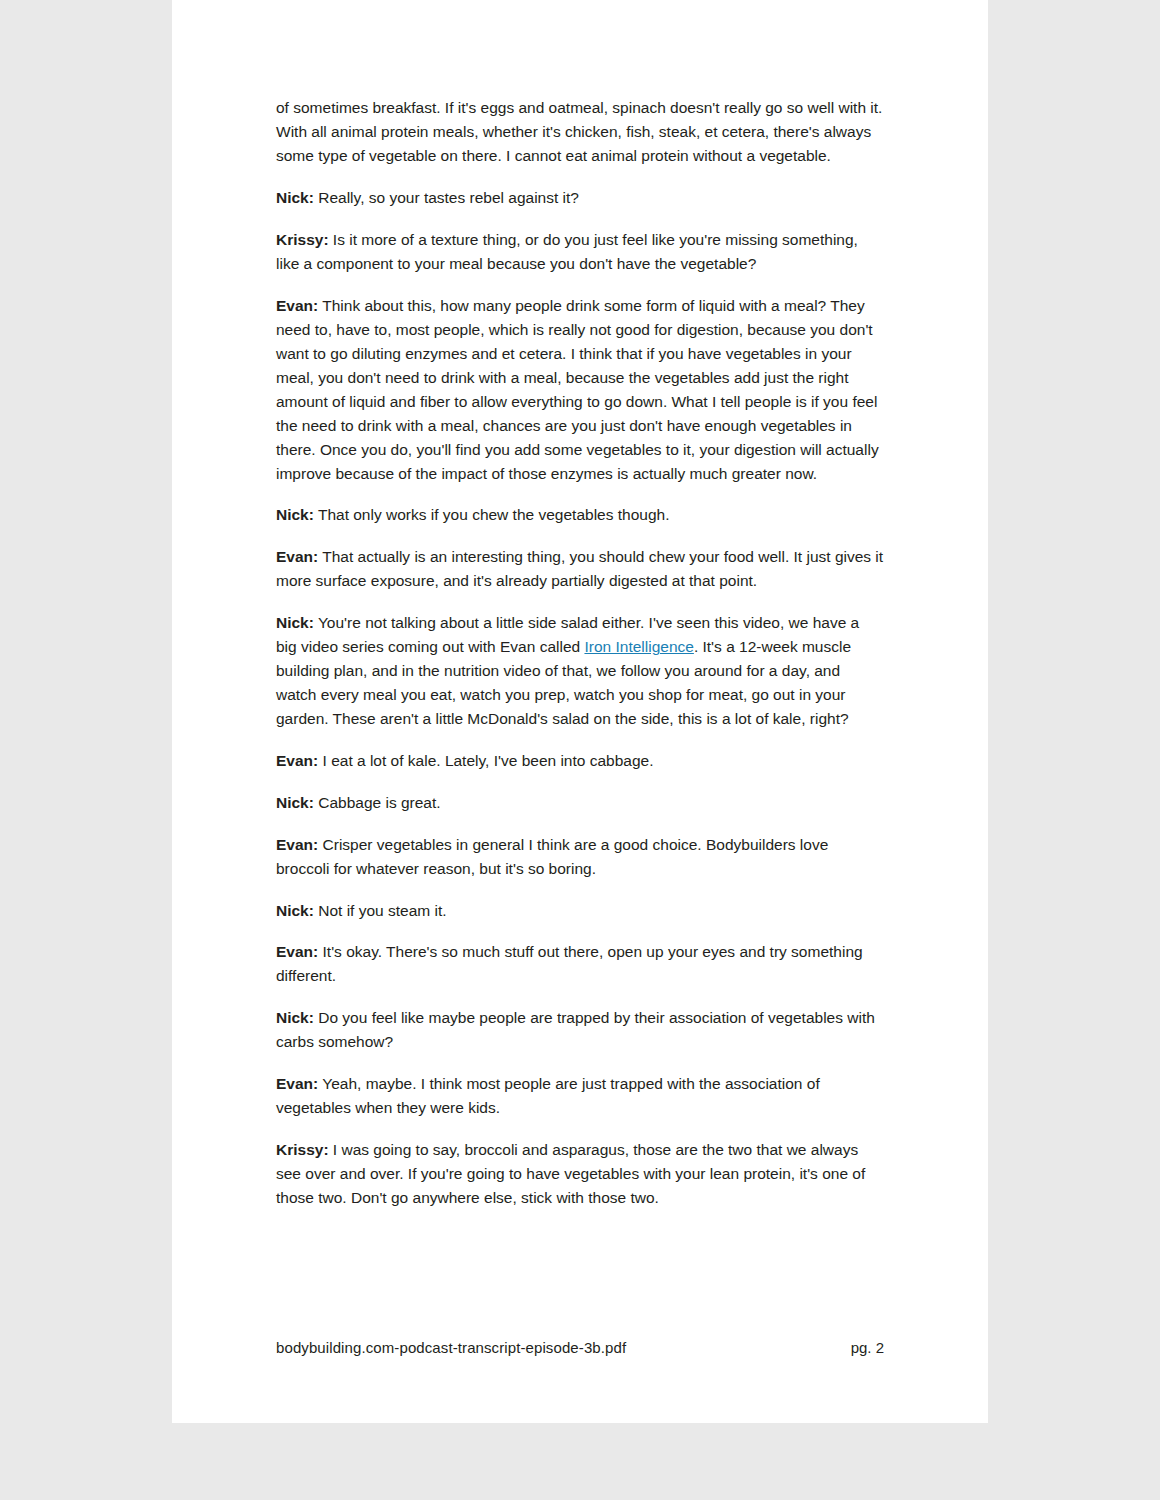of sometimes breakfast. If it's eggs and oatmeal, spinach doesn't really go so well with it. With all animal protein meals, whether it's chicken, fish, steak, et cetera, there's always some type of vegetable on there. I cannot eat animal protein without a vegetable.
Nick: Really, so your tastes rebel against it?
Krissy: Is it more of a texture thing, or do you just feel like you're missing something, like a component to your meal because you don't have the vegetable?
Evan: Think about this, how many people drink some form of liquid with a meal? They need to, have to, most people, which is really not good for digestion, because you don't want to go diluting enzymes and et cetera. I think that if you have vegetables in your meal, you don't need to drink with a meal, because the vegetables add just the right amount of liquid and fiber to allow everything to go down. What I tell people is if you feel the need to drink with a meal, chances are you just don't have enough vegetables in there. Once you do, you'll find you add some vegetables to it, your digestion will actually improve because of the impact of those enzymes is actually much greater now.
Nick: That only works if you chew the vegetables though.
Evan: That actually is an interesting thing, you should chew your food well. It just gives it more surface exposure, and it's already partially digested at that point.
Nick: You're not talking about a little side salad either. I've seen this video, we have a big video series coming out with Evan called Iron Intelligence. It's a 12-week muscle building plan, and in the nutrition video of that, we follow you around for a day, and watch every meal you eat, watch you prep, watch you shop for meat, go out in your garden. These aren't a little McDonald's salad on the side, this is a lot of kale, right?
Evan: I eat a lot of kale. Lately, I've been into cabbage.
Nick: Cabbage is great.
Evan: Crisper vegetables in general I think are a good choice. Bodybuilders love broccoli for whatever reason, but it's so boring.
Nick: Not if you steam it.
Evan: It's okay. There's so much stuff out there, open up your eyes and try something different.
Nick: Do you feel like maybe people are trapped by their association of vegetables with carbs somehow?
Evan: Yeah, maybe. I think most people are just trapped with the association of vegetables when they were kids.
Krissy: I was going to say, broccoli and asparagus, those are the two that we always see over and over. If you're going to have vegetables with your lean protein, it's one of those two. Don't go anywhere else, stick with those two.
bodybuilding.com-podcast-transcript-episode-3b.pdf pg. 2